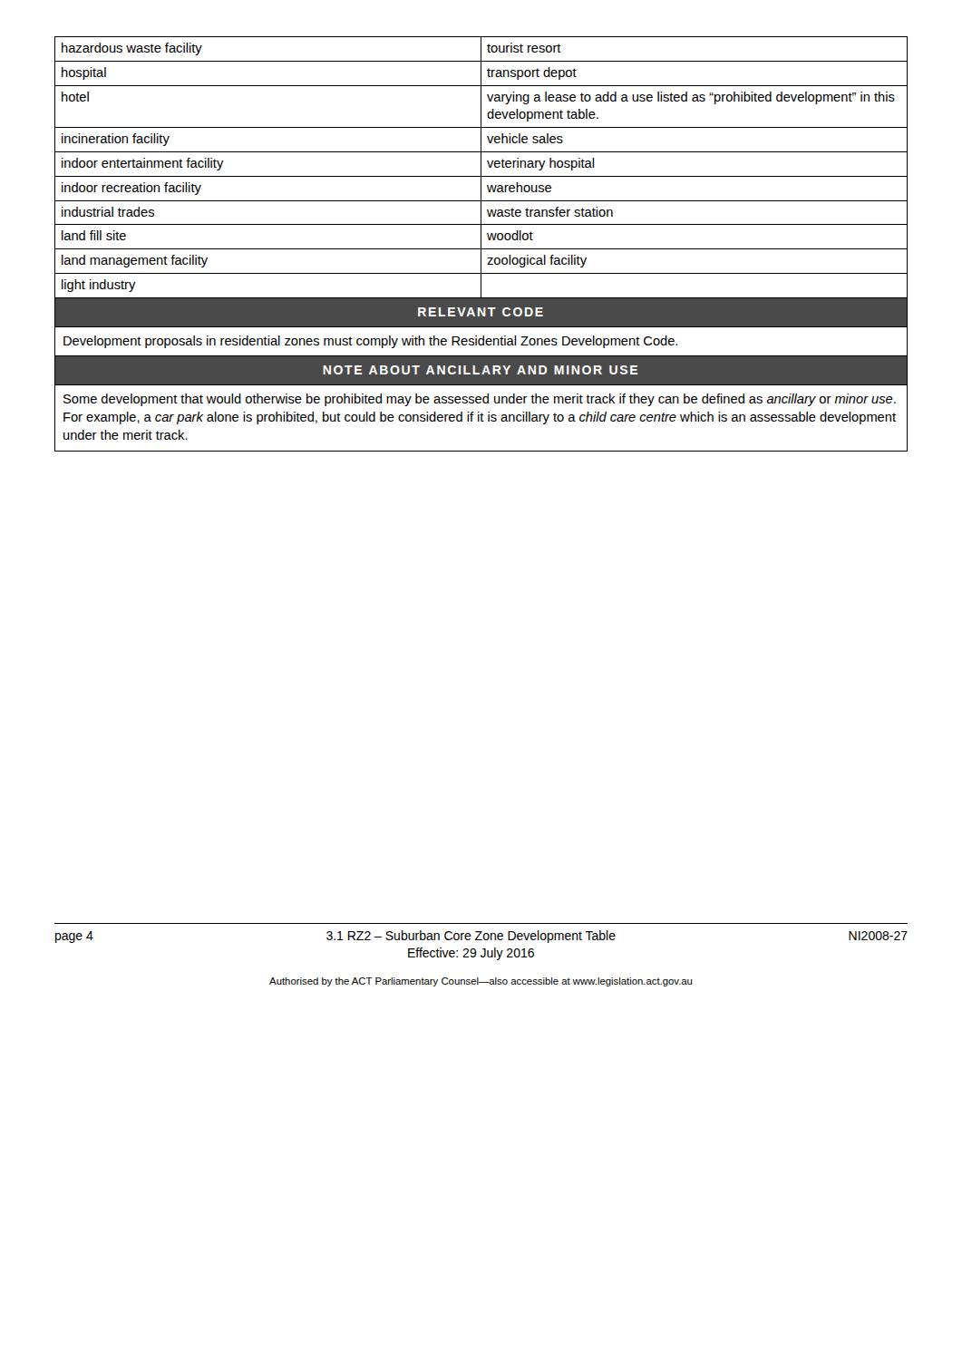| hazardous waste facility | tourist resort |
| hospital | transport depot |
| hotel | varying a lease to add a use listed as “prohibited development” in this development table. |
| incineration facility | vehicle sales |
| indoor entertainment facility | veterinary hospital |
| indoor recreation facility | warehouse |
| industrial trades | waste transfer station |
| land fill site | woodlot |
| land management facility | zoological facility |
| light industry | |
RELEVANT CODE
Development proposals in residential zones must comply with the Residential Zones Development Code.
NOTE ABOUT ANCILLARY AND MINOR USE
Some development that would otherwise be prohibited may be assessed under the merit track if they can be defined as ancillary or minor use. For example, a car park alone is prohibited, but could be considered if it is ancillary to a child care centre which is an assessable development under the merit track.
page 4
3.1 RZ2 – Suburban Core Zone Development Table Effective: 29 July 2016
NI2008-27
Authorised by the ACT Parliamentary Counsel—also accessible at www.legislation.act.gov.au